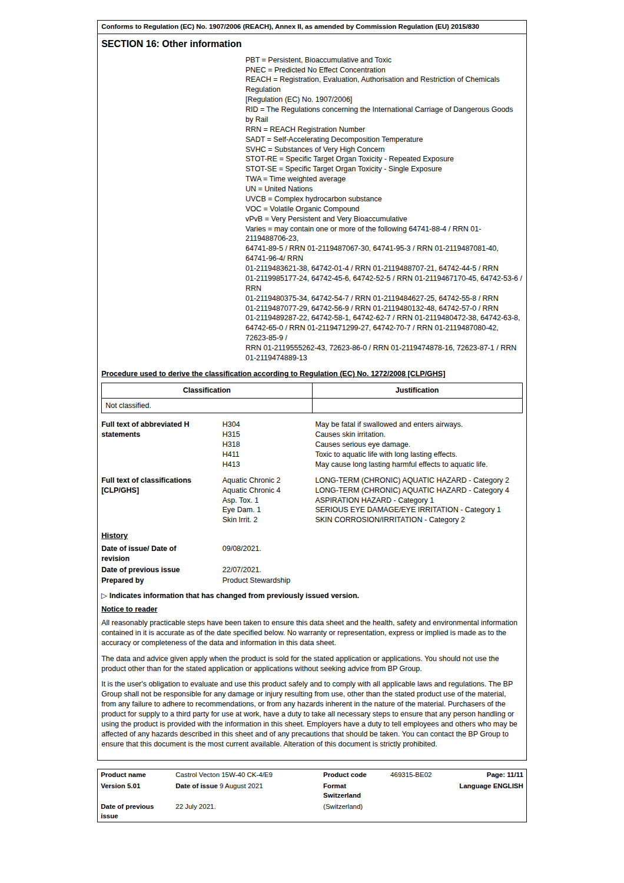Conforms to Regulation (EC) No. 1907/2006 (REACH), Annex II, as amended by Commission Regulation (EU) 2015/830
SECTION 16: Other information
PBT = Persistent, Bioaccumulative and Toxic
PNEC = Predicted No Effect Concentration
REACH = Registration, Evaluation, Authorisation and Restriction of Chemicals Regulation
[Regulation (EC) No. 1907/2006]
RID = The Regulations concerning the International Carriage of Dangerous Goods by Rail
RRN = REACH Registration Number
SADT = Self-Accelerating Decomposition Temperature
SVHC = Substances of Very High Concern
STOT-RE = Specific Target Organ Toxicity - Repeated Exposure
STOT-SE = Specific Target Organ Toxicity - Single Exposure
TWA = Time weighted average
UN = United Nations
UVCB = Complex hydrocarbon substance
VOC = Volatile Organic Compound
vPvB = Very Persistent and Very Bioaccumulative
Varies = may contain one or more of the following 64741-88-4 / RRN 01-2119488706-23,
64741-89-5 / RRN 01-2119487067-30, 64741-95-3 / RRN 01-2119487081-40, 64741-96-4/ RRN
01-2119483621-38, 64742-01-4 / RRN 01-2119488707-21, 64742-44-5 / RRN
01-2119985177-24, 64742-45-6, 64742-52-5 / RRN 01-2119467170-45, 64742-53-6 / RRN
01-2119480375-34, 64742-54-7 / RRN 01-2119484627-25, 64742-55-8 / RRN
01-2119487077-29, 64742-56-9 / RRN 01-2119480132-48, 64742-57-0 / RRN
01-2119489287-22, 64742-58-1, 64742-62-7 / RRN 01-2119480472-38, 64742-63-8,
64742-65-0 / RRN 01-2119471299-27, 64742-70-7 / RRN 01-2119487080-42, 72623-85-9 /
RRN 01-2119555262-43, 72623-86-0 / RRN 01-2119474878-16, 72623-87-1 / RRN
01-2119474889-13
Procedure used to derive the classification according to Regulation (EC) No. 1272/2008 [CLP/GHS]
| Classification | Justification |
| --- | --- |
| Not classified. | |
| Full text of abbreviated H statements | H304 H315 H318 H411 H413 | May be fatal if swallowed and enters airways. Causes skin irritation. Causes serious eye damage. Toxic to aquatic life with long lasting effects. May cause long lasting harmful effects to aquatic life. |
| Full text of classifications [CLP/GHS] | Aquatic Chronic 2 Aquatic Chronic 4 Asp. Tox. 1 Eye Dam. 1 Skin Irrit. 2 | LONG-TERM (CHRONIC) AQUATIC HAZARD - Category 2 LONG-TERM (CHRONIC) AQUATIC HAZARD - Category 4 ASPIRATION HAZARD - Category 1 SERIOUS EYE DAMAGE/EYE IRRITATION - Category 1 SKIN CORROSION/IRRITATION - Category 2 |
History
| Date of issue/ Date of revision | 09/08/2021. |
| Date of previous issue | 22/07/2021. |
| Prepared by | Product Stewardship |
▷ Indicates information that has changed from previously issued version.
Notice to reader
All reasonably practicable steps have been taken to ensure this data sheet and the health, safety and environmental information contained in it is accurate as of the date specified below. No warranty or representation, express or implied is made as to the accuracy or completeness of the data and information in this data sheet.
The data and advice given apply when the product is sold for the stated application or applications. You should not use the product other than for the stated application or applications without seeking advice from BP Group.
It is the user's obligation to evaluate and use this product safely and to comply with all applicable laws and regulations. The BP Group shall not be responsible for any damage or injury resulting from use, other than the stated product use of the material, from any failure to adhere to recommendations, or from any hazards inherent in the nature of the material. Purchasers of the product for supply to a third party for use at work, have a duty to take all necessary steps to ensure that any person handling or using the product is provided with the information in this sheet. Employers have a duty to tell employees and others who may be affected of any hazards described in this sheet and of any precautions that should be taken. You can contact the BP Group to ensure that this document is the most current available. Alteration of this document is strictly prohibited.
| Product name | Castrol Vecton 15W-40 CK-4/E9 | Product code | 469315-BE02 | Page: 11/11 |
| Version 5.01 | Date of issue 9 August 2021 | Format Switzerland | | Language ENGLISH |
| Date of previous issue | 22 July 2021. | (Switzerland) | | |